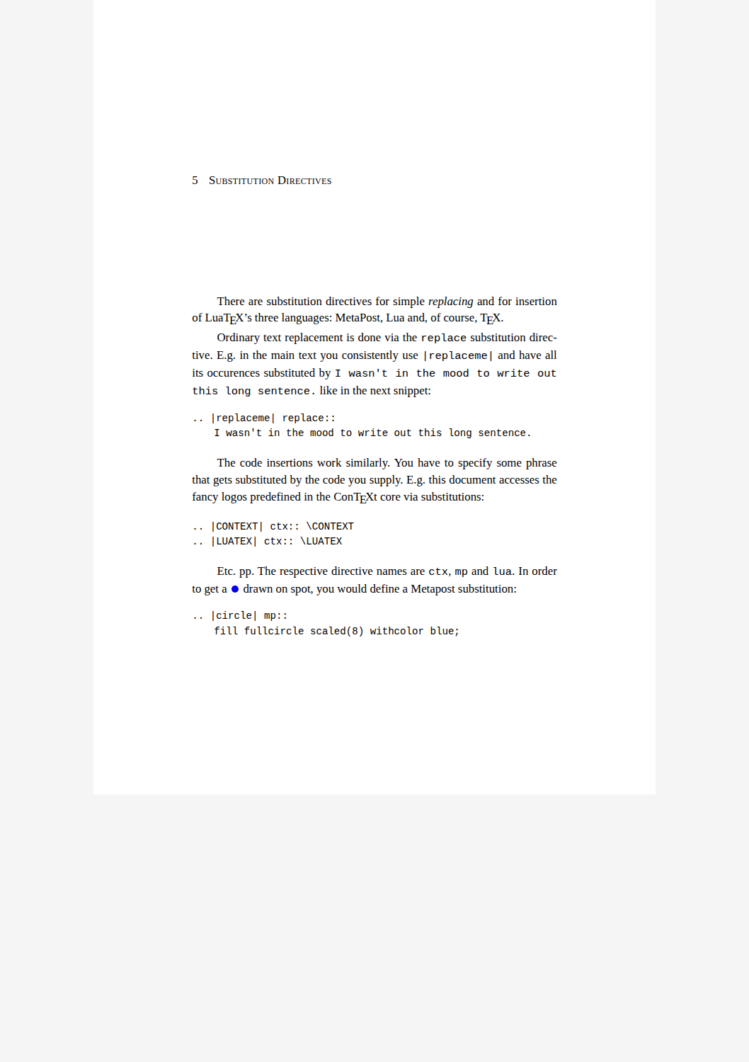5 Substitution Directives
There are substitution directives for simple replacing and for insertion of LuaTEX’s three languages: MetaPost, Lua and, of course, TEX.
Ordinary text replacement is done via the replace substitution directive. E.g. in the main text you consistently use |replaceme| and have all its occurences substituted by I wasn't in the mood to write out this long sentence. like in the next snippet:
.. |replaceme| replace::
 I wasn't in the mood to write out this long sentence.
The code insertions work similarly. You have to specify some phrase that gets substituted by the code you supply. E.g. this document accesses the fancy logos predefined in the ConTEXt core via substitutions:
.. |CONTEXT| ctx:: \CONTEXT
.. |LUATEX| ctx:: \LUATEX
Etc. pp. The respective directive names are ctx, mp and lua. In order to get a drawn on spot, you would define a Metapost substitution:
.. |circle| mp::
 fill fullcircle scaled(8) withcolor blue;